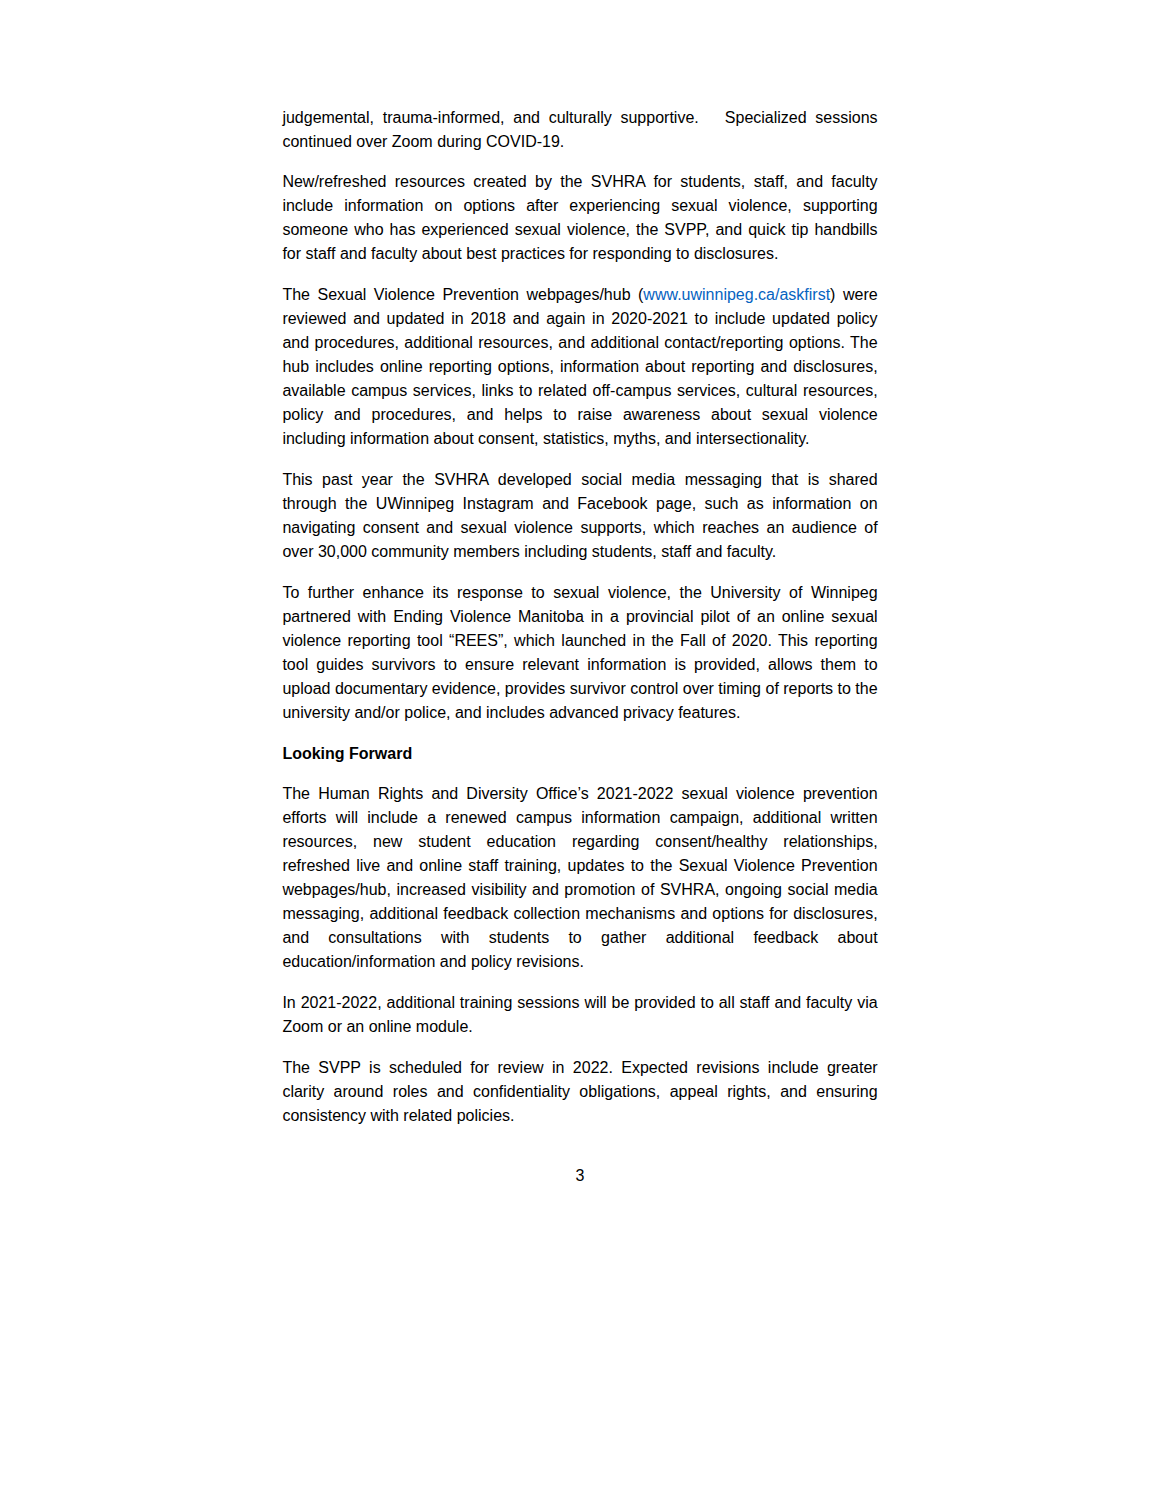judgemental, trauma-informed, and culturally supportive. Specialized sessions continued over Zoom during COVID-19.
New/refreshed resources created by the SVHRA for students, staff, and faculty include information on options after experiencing sexual violence, supporting someone who has experienced sexual violence, the SVPP, and quick tip handbills for staff and faculty about best practices for responding to disclosures.
The Sexual Violence Prevention webpages/hub (www.uwinnipeg.ca/askfirst) were reviewed and updated in 2018 and again in 2020-2021 to include updated policy and procedures, additional resources, and additional contact/reporting options. The hub includes online reporting options, information about reporting and disclosures, available campus services, links to related off-campus services, cultural resources, policy and procedures, and helps to raise awareness about sexual violence including information about consent, statistics, myths, and intersectionality.
This past year the SVHRA developed social media messaging that is shared through the UWinnipeg Instagram and Facebook page, such as information on navigating consent and sexual violence supports, which reaches an audience of over 30,000 community members including students, staff and faculty.
To further enhance its response to sexual violence, the University of Winnipeg partnered with Ending Violence Manitoba in a provincial pilot of an online sexual violence reporting tool “REES”, which launched in the Fall of 2020. This reporting tool guides survivors to ensure relevant information is provided, allows them to upload documentary evidence, provides survivor control over timing of reports to the university and/or police, and includes advanced privacy features.
Looking Forward
The Human Rights and Diversity Office’s 2021-2022 sexual violence prevention efforts will include a renewed campus information campaign, additional written resources, new student education regarding consent/healthy relationships, refreshed live and online staff training, updates to the Sexual Violence Prevention webpages/hub, increased visibility and promotion of SVHRA, ongoing social media messaging, additional feedback collection mechanisms and options for disclosures, and consultations with students to gather additional feedback about education/information and policy revisions.
In 2021-2022, additional training sessions will be provided to all staff and faculty via Zoom or an online module.
The SVPP is scheduled for review in 2022. Expected revisions include greater clarity around roles and confidentiality obligations, appeal rights, and ensuring consistency with related policies.
3